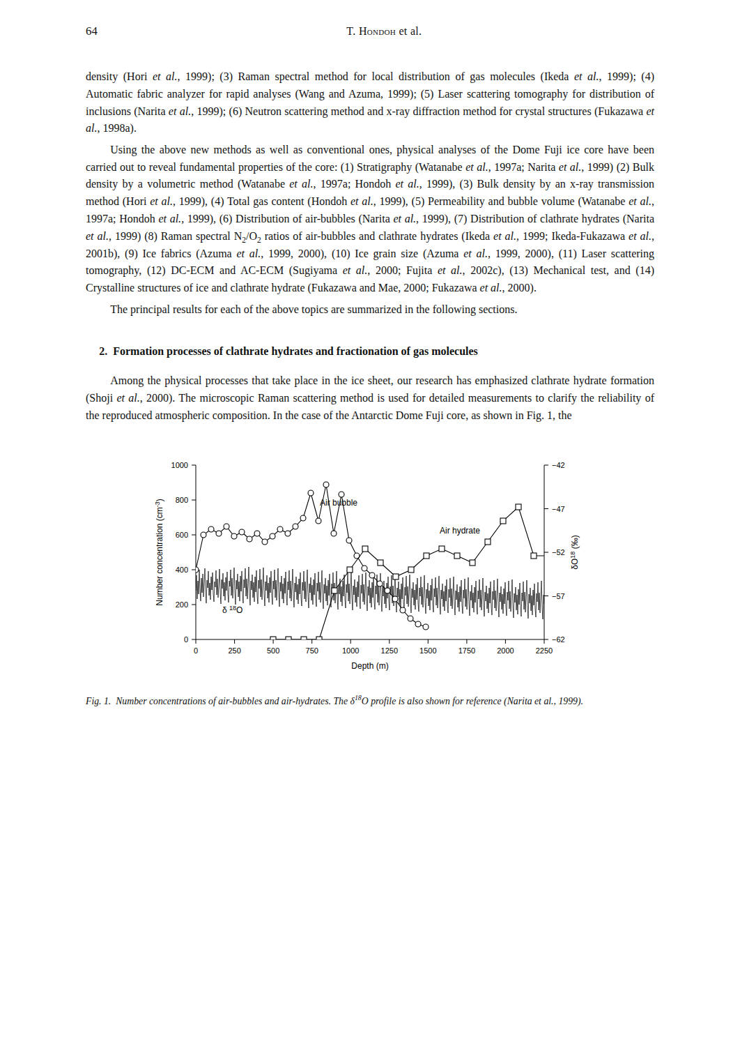64 T. Hondoh et al.
density (Hori et al., 1999); (3) Raman spectral method for local distribution of gas molecules (Ikeda et al., 1999); (4) Automatic fabric analyzer for rapid analyses (Wang and Azuma, 1999); (5) Laser scattering tomography for distribution of inclusions (Narita et al., 1999); (6) Neutron scattering method and x-ray diffraction method for crystal structures (Fukazawa et al., 1998a).
Using the above new methods as well as conventional ones, physical analyses of the Dome Fuji ice core have been carried out to reveal fundamental properties of the core: (1) Stratigraphy (Watanabe et al., 1997a; Narita et al., 1999) (2) Bulk density by a volumetric method (Watanabe et al., 1997a; Hondoh et al., 1999), (3) Bulk density by an x-ray transmission method (Hori et al., 1999), (4) Total gas content (Hondoh et al., 1999), (5) Permeability and bubble volume (Watanabe et al., 1997a; Hondoh et al., 1999), (6) Distribution of air-bubbles (Narita et al., 1999), (7) Distribution of clathrate hydrates (Narita et al., 1999) (8) Raman spectral N2/O2 ratios of air-bubbles and clathrate hydrates (Ikeda et al., 1999; Ikeda-Fukazawa et al., 2001b), (9) Ice fabrics (Azuma et al., 1999, 2000), (10) Ice grain size (Azuma et al., 1999, 2000), (11) Laser scattering tomography, (12) DC-ECM and AC-ECM (Sugiyama et al., 2000; Fujita et al., 2002c), (13) Mechanical test, and (14) Crystalline structures of ice and clathrate hydrate (Fukazawa and Mae, 2000; Fukazawa et al., 2000).
The principal results for each of the above topics are summarized in the following sections.
2. Formation processes of clathrate hydrates and fractionation of gas molecules
Among the physical processes that take place in the ice sheet, our research has emphasized clathrate hydrate formation (Shoji et al., 2000). The microscopic Raman scattering method is used for detailed measurements to clarify the reliability of the reproduced atmospheric composition. In the case of the Antarctic Dome Fuji core, as shown in Fig. 1, the
0 200 400 600 800 1000 −62 −57 −52 −47 −42 0 250 500 750 1000 1250 1500 1750 2000 2250 Depth (m) Number concentration (cm-3) δO18 (‰) Air bubble Air hydrate δ 18O
Fig. 1. Number concentrations of air-bubbles and air-hydrates. The δ18O profile is also shown for reference (Narita et al., 1999).